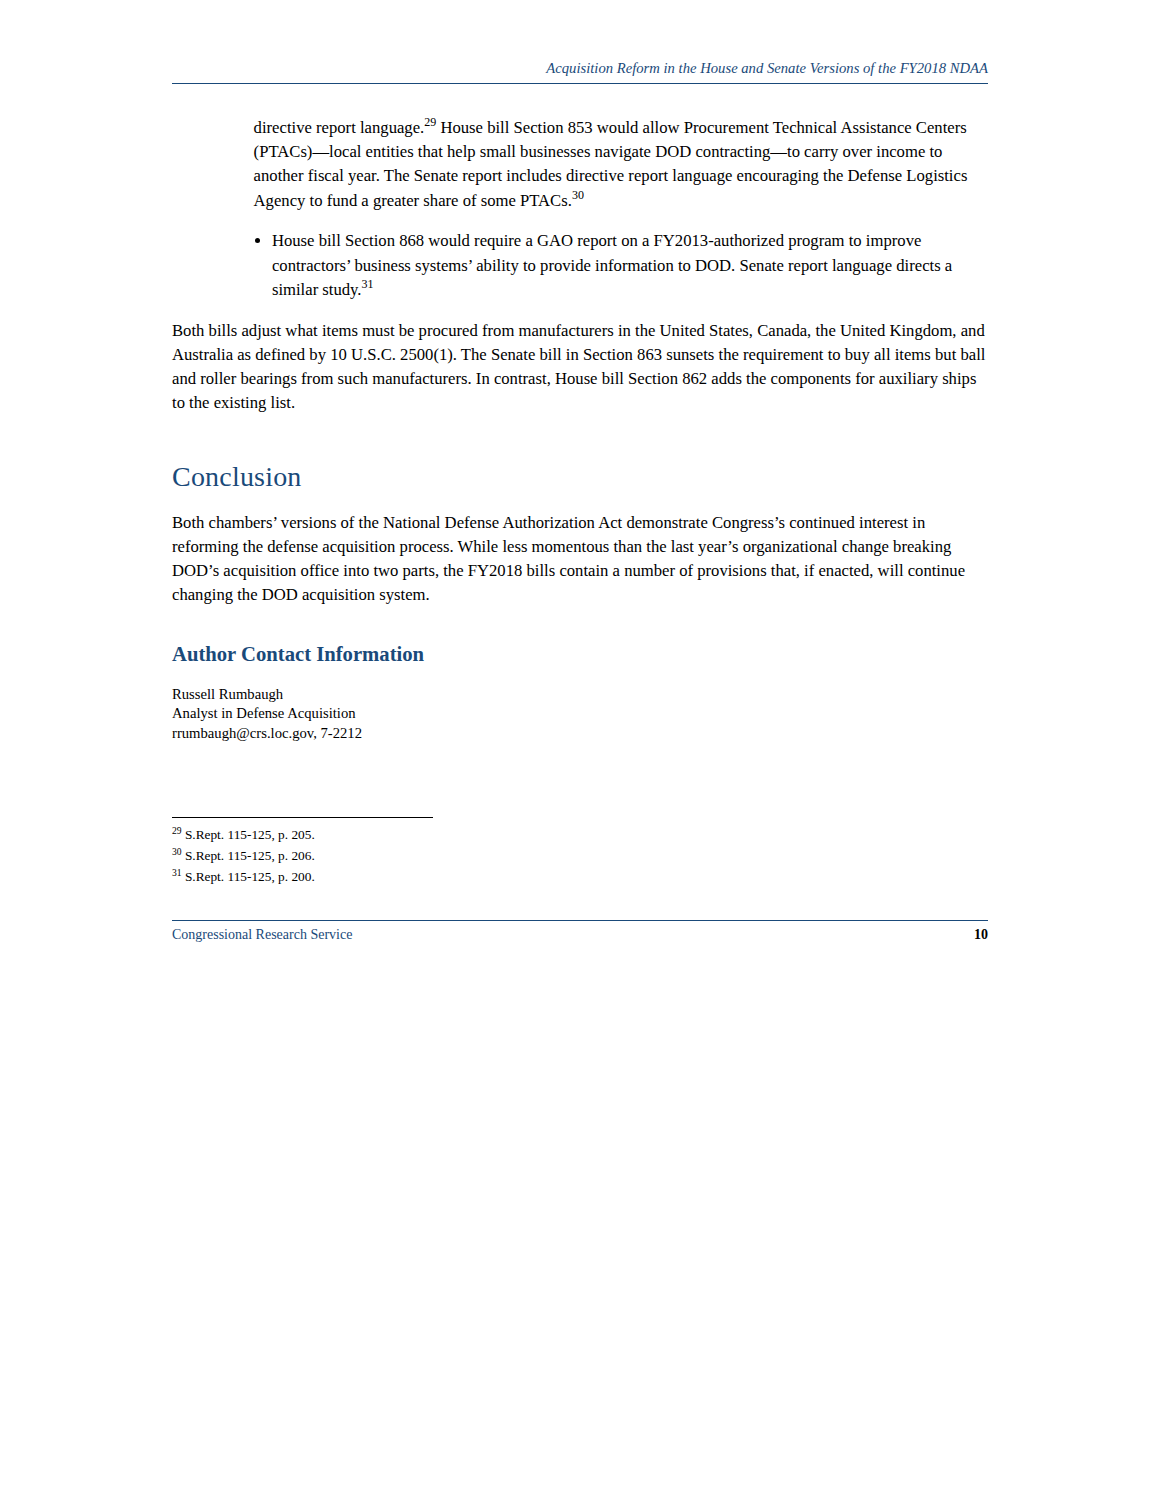Acquisition Reform in the House and Senate Versions of the FY2018 NDAA
directive report language.29 House bill Section 853 would allow Procurement Technical Assistance Centers (PTACs)—local entities that help small businesses navigate DOD contracting—to carry over income to another fiscal year. The Senate report includes directive report language encouraging the Defense Logistics Agency to fund a greater share of some PTACs.30
House bill Section 868 would require a GAO report on a FY2013-authorized program to improve contractors’ business systems’ ability to provide information to DOD. Senate report language directs a similar study.31
Both bills adjust what items must be procured from manufacturers in the United States, Canada, the United Kingdom, and Australia as defined by 10 U.S.C. 2500(1). The Senate bill in Section 863 sunsets the requirement to buy all items but ball and roller bearings from such manufacturers. In contrast, House bill Section 862 adds the components for auxiliary ships to the existing list.
Conclusion
Both chambers’ versions of the National Defense Authorization Act demonstrate Congress’s continued interest in reforming the defense acquisition process. While less momentous than the last year’s organizational change breaking DOD’s acquisition office into two parts, the FY2018 bills contain a number of provisions that, if enacted, will continue changing the DOD acquisition system.
Author Contact Information
Russell Rumbaugh
Analyst in Defense Acquisition
rrumbaugh@crs.loc.gov, 7-2212
29 S.Rept. 115-125, p. 205.
30 S.Rept. 115-125, p. 206.
31 S.Rept. 115-125, p. 200.
Congressional Research Service 10